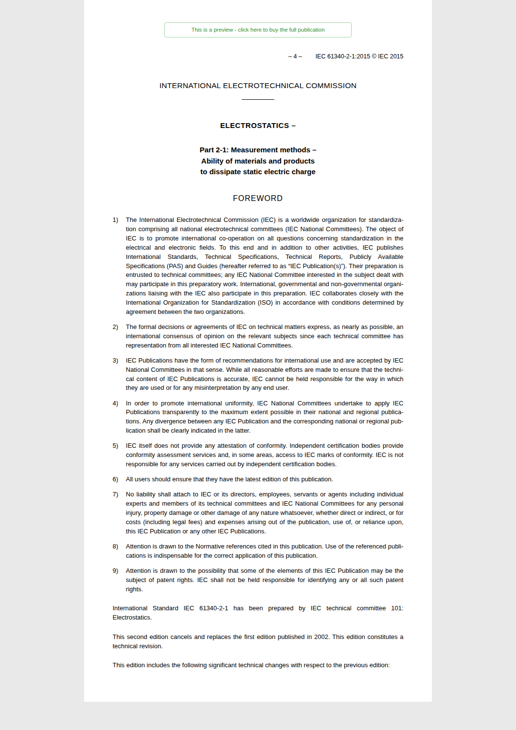This is a preview - click here to buy the full publication
– 4 – IEC 61340-2-1:2015 © IEC 2015
INTERNATIONAL ELECTROTECHNICAL COMMISSION
ELECTROSTATICS –
Part 2-1: Measurement methods –
Ability of materials and products
to dissipate static electric charge
FOREWORD
The International Electrotechnical Commission (IEC) is a worldwide organization for standardization comprising all national electrotechnical committees (IEC National Committees). The object of IEC is to promote international co-operation on all questions concerning standardization in the electrical and electronic fields. To this end and in addition to other activities, IEC publishes International Standards, Technical Specifications, Technical Reports, Publicly Available Specifications (PAS) and Guides (hereafter referred to as “IEC Publication(s)”). Their preparation is entrusted to technical committees; any IEC National Committee interested in the subject dealt with may participate in this preparatory work. International, governmental and non-governmental organizations liaising with the IEC also participate in this preparation. IEC collaborates closely with the International Organization for Standardization (ISO) in accordance with conditions determined by agreement between the two organizations.
The formal decisions or agreements of IEC on technical matters express, as nearly as possible, an international consensus of opinion on the relevant subjects since each technical committee has representation from all interested IEC National Committees.
IEC Publications have the form of recommendations for international use and are accepted by IEC National Committees in that sense. While all reasonable efforts are made to ensure that the technical content of IEC Publications is accurate, IEC cannot be held responsible for the way in which they are used or for any misinterpretation by any end user.
In order to promote international uniformity, IEC National Committees undertake to apply IEC Publications transparently to the maximum extent possible in their national and regional publications. Any divergence between any IEC Publication and the corresponding national or regional publication shall be clearly indicated in the latter.
IEC itself does not provide any attestation of conformity. Independent certification bodies provide conformity assessment services and, in some areas, access to IEC marks of conformity. IEC is not responsible for any services carried out by independent certification bodies.
All users should ensure that they have the latest edition of this publication.
No liability shall attach to IEC or its directors, employees, servants or agents including individual experts and members of its technical committees and IEC National Committees for any personal injury, property damage or other damage of any nature whatsoever, whether direct or indirect, or for costs (including legal fees) and expenses arising out of the publication, use of, or reliance upon, this IEC Publication or any other IEC Publications.
Attention is drawn to the Normative references cited in this publication. Use of the referenced publications is indispensable for the correct application of this publication.
Attention is drawn to the possibility that some of the elements of this IEC Publication may be the subject of patent rights. IEC shall not be held responsible for identifying any or all such patent rights.
International Standard IEC 61340-2-1 has been prepared by IEC technical committee 101: Electrostatics.
This second edition cancels and replaces the first edition published in 2002. This edition constitutes a technical revision.
This edition includes the following significant technical changes with respect to the previous edition: